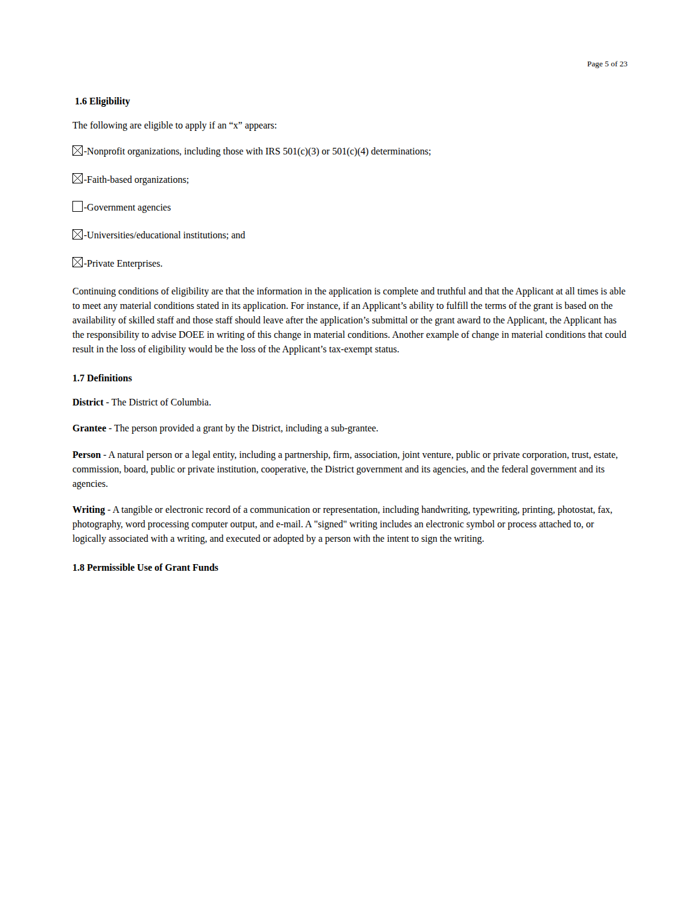Page 5 of 23
1.6 Eligibility
The following are eligible to apply if an “x” appears:
-Nonprofit organizations, including those with IRS 501(c)(3) or 501(c)(4) determinations;
-Faith-based organizations;
-Government agencies
-Universities/educational institutions; and
-Private Enterprises.
Continuing conditions of eligibility are that the information in the application is complete and truthful and that the Applicant at all times is able to meet any material conditions stated in its application. For instance, if an Applicant’s ability to fulfill the terms of the grant is based on the availability of skilled staff and those staff should leave after the application’s submittal or the grant award to the Applicant, the Applicant has the responsibility to advise DOEE in writing of this change in material conditions. Another example of change in material conditions that could result in the loss of eligibility would be the loss of the Applicant’s tax-exempt status.
1.7 Definitions
District - The District of Columbia.
Grantee - The person provided a grant by the District, including a sub-grantee.
Person - A natural person or a legal entity, including a partnership, firm, association, joint venture, public or private corporation, trust, estate, commission, board, public or private institution, cooperative, the District government and its agencies, and the federal government and its agencies.
Writing - A tangible or electronic record of a communication or representation, including handwriting, typewriting, printing, photostat, fax, photography, word processing computer output, and e-mail. A "signed" writing includes an electronic symbol or process attached to, or logically associated with a writing, and executed or adopted by a person with the intent to sign the writing.
1.8 Permissible Use of Grant Funds